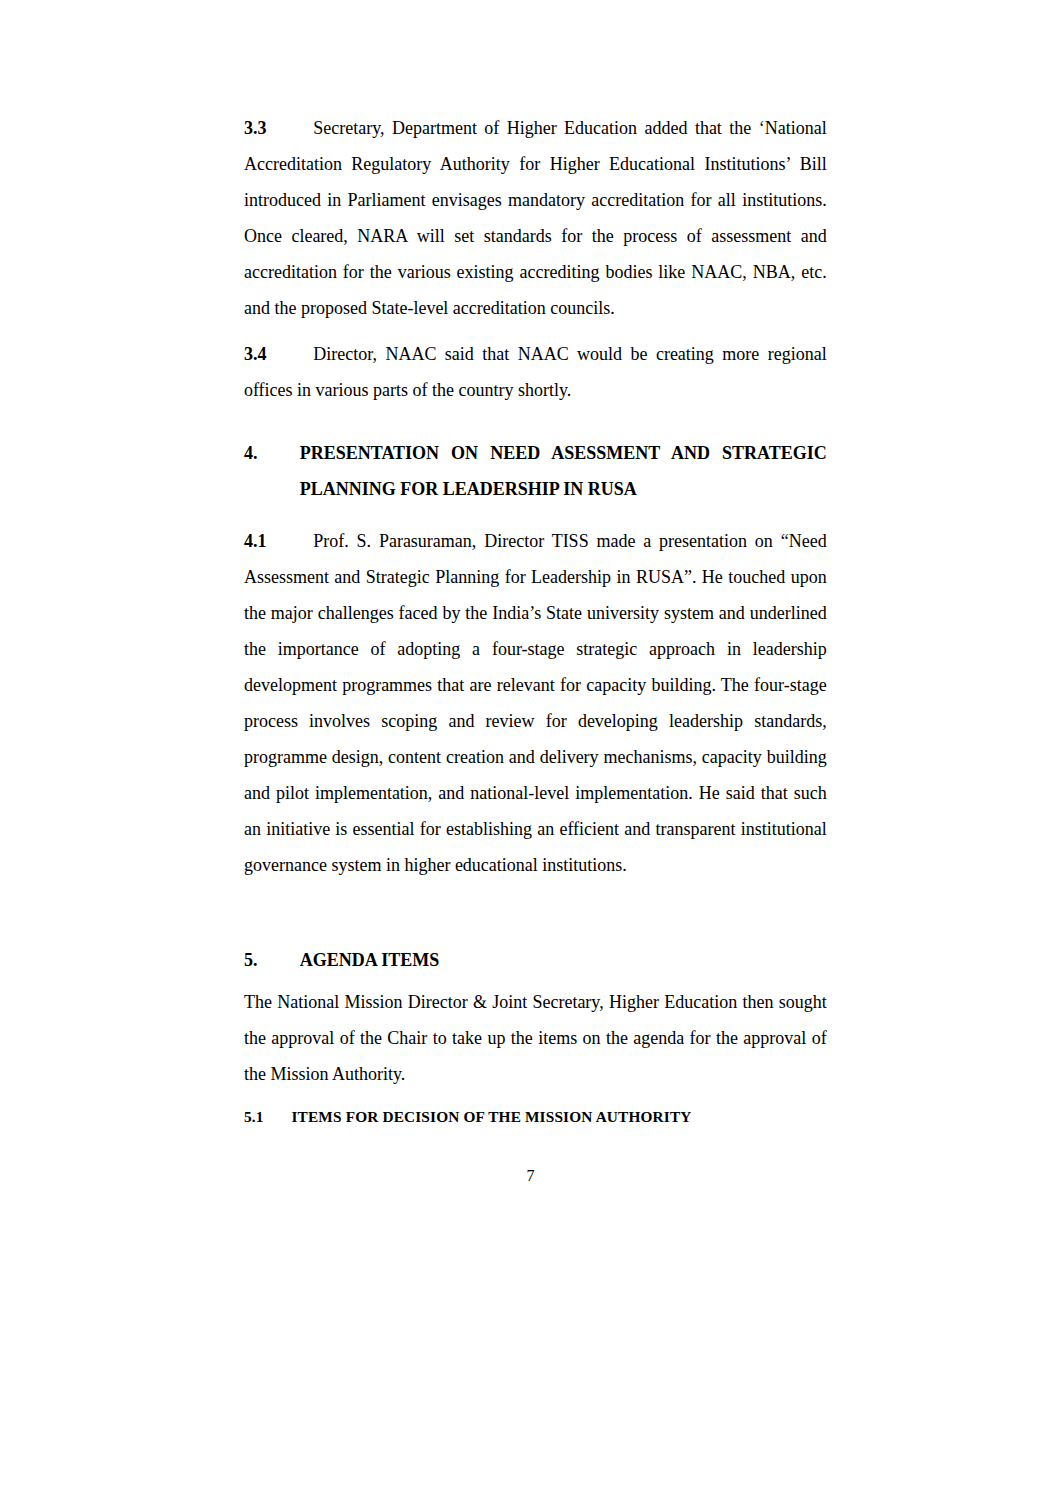3.3 Secretary, Department of Higher Education added that the ‘National Accreditation Regulatory Authority for Higher Educational Institutions’ Bill introduced in Parliament envisages mandatory accreditation for all institutions. Once cleared, NARA will set standards for the process of assessment and accreditation for the various existing accrediting bodies like NAAC, NBA, etc. and the proposed State-level accreditation councils.
3.4 Director, NAAC said that NAAC would be creating more regional offices in various parts of the country shortly.
4. PRESENTATION ON NEED ASESSMENT AND STRATEGIC PLANNING FOR LEADERSHIP IN RUSA
4.1 Prof. S. Parasuraman, Director TISS made a presentation on “Need Assessment and Strategic Planning for Leadership in RUSA”. He touched upon the major challenges faced by the India’s State university system and underlined the importance of adopting a four-stage strategic approach in leadership development programmes that are relevant for capacity building. The four-stage process involves scoping and review for developing leadership standards, programme design, content creation and delivery mechanisms, capacity building and pilot implementation, and national-level implementation. He said that such an initiative is essential for establishing an efficient and transparent institutional governance system in higher educational institutions.
5. AGENDA ITEMS
The National Mission Director & Joint Secretary, Higher Education then sought the approval of the Chair to take up the items on the agenda for the approval of the Mission Authority.
5.1 ITEMS FOR DECISION OF THE MISSION AUTHORITY
7